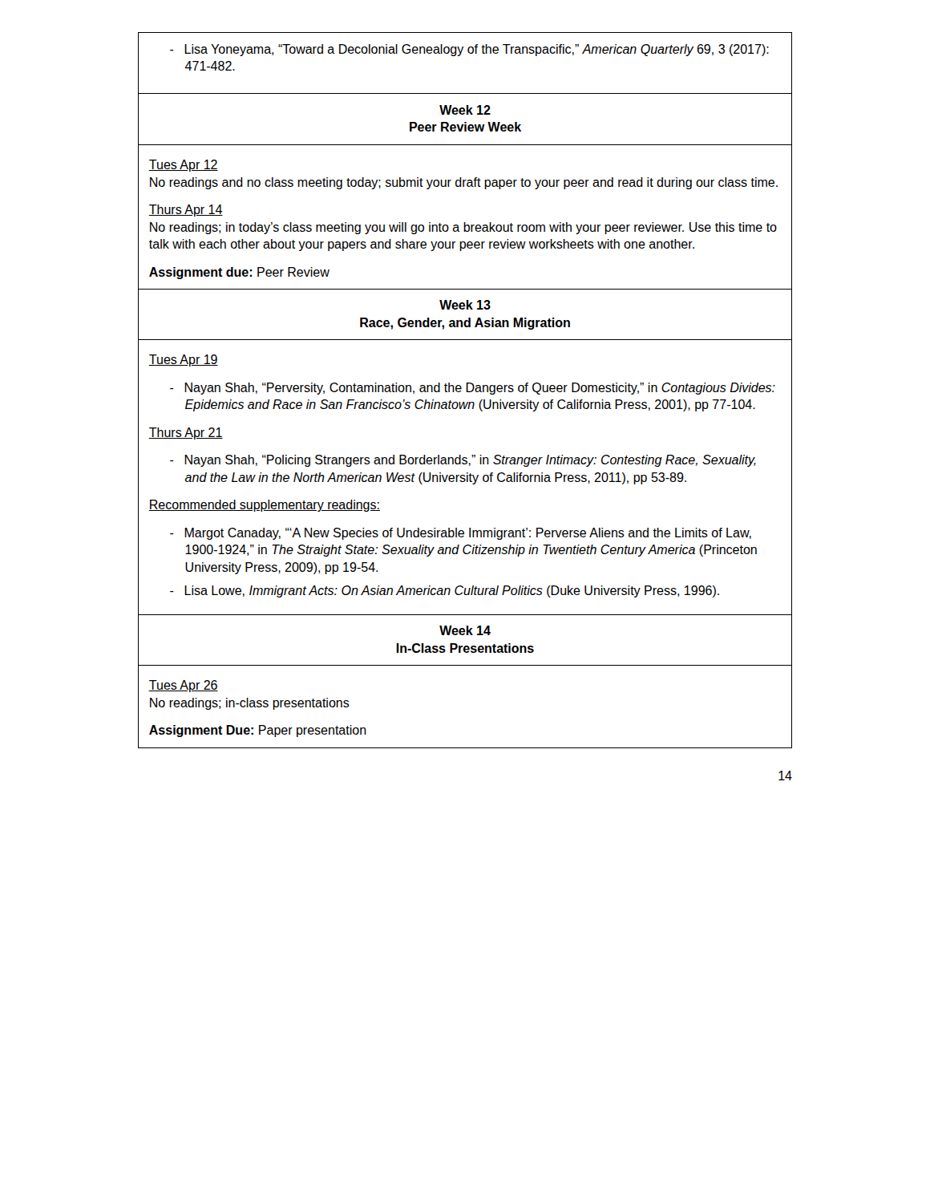| Lisa Yoneyama, “Toward a Decolonial Genealogy of the Transpacific,” American Quarterly 69, 3 (2017): 471-482. |
| Week 12 Peer Review Week |
| Tues Apr 12 No readings and no class meeting today; submit your draft paper to your peer and read it during our class time. Thurs Apr 14 No readings; in today’s class meeting you will go into a breakout room with your peer reviewer. Use this time to talk with each other about your papers and share your peer review worksheets with one another. Assignment due: Peer Review |
| Week 13 Race, Gender, and Asian Migration |
| Tues Apr 19 Nayan Shah, “Perversity, Contamination, and the Dangers of Queer Domesticity,” in Contagious Divides: Epidemics and Race in San Francisco’s Chinatown (University of California Press, 2001), pp 77-104. Thurs Apr 21 Nayan Shah, “Policing Strangers and Borderlands,” in Stranger Intimacy: Contesting Race, Sexuality, and the Law in the North American West (University of California Press, 2011), pp 53-89. Recommended supplementary readings: Margot Canaday, “‘A New Species of Undesirable Immigrant’: Perverse Aliens and the Limits of Law, 1900-1924,” in The Straight State: Sexuality and Citizenship in Twentieth Century America (Princeton University Press, 2009), pp 19-54. Lisa Lowe, Immigrant Acts: On Asian American Cultural Politics (Duke University Press, 1996). |
| Week 14 In-Class Presentations |
| Tues Apr 26 No readings; in-class presentations Assignment Due: Paper presentation |
14